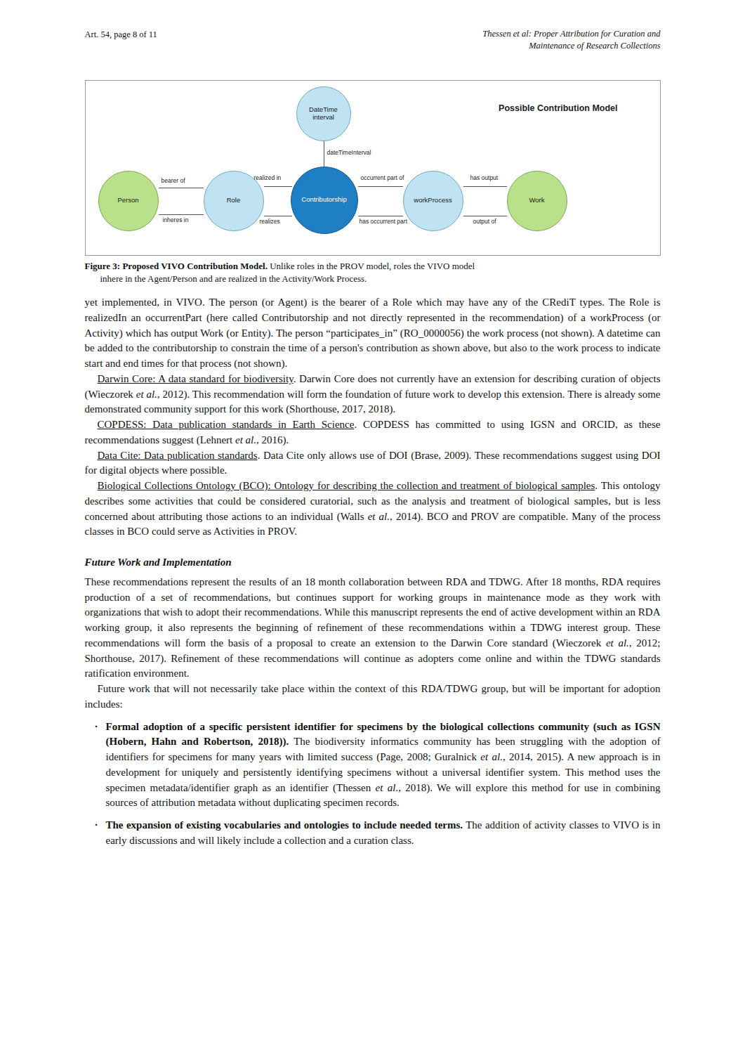Art. 54, page 8 of 11
Thessen et al: Proper Attribution for Curation and
Maintenance of Research Collections
Possible Contribution Model
DateTime
interval
Person
Role
Contributorship
workProcess
Work
dateTimeInterval
bearer of
inheres in
realized in
realizes
occurrent part of
has occurrent part
has output
output of
Figure 3: Proposed VIVO Contribution Model. Unlike roles in the PROV model, roles the VIVO model inhere in the Agent/Person and are realized in the Activity/Work Process.
yet implemented, in VIVO. The person (or Agent) is the bearer of a Role which may have any of the CRediT types. The Role is realizedIn an occurrentPart (here called Contributorship and not directly represented in the recommendation) of a workProcess (or Activity) which has output Work (or Entity). The person “participates_in” (RO_0000056) the work process (not shown). A datetime can be added to the contributorship to constrain the time of a person's contribution as shown above, but also to the work process to indicate start and end times for that process (not shown).
Darwin Core: A data standard for biodiversity. Darwin Core does not currently have an extension for describing curation of objects (Wieczorek et al., 2012). This recommendation will form the foundation of future work to develop this extension. There is already some demonstrated community support for this work (Shorthouse, 2017, 2018).
COPDESS: Data publication standards in Earth Science. COPDESS has committed to using IGSN and ORCID, as these recommendations suggest (Lehnert et al., 2016).
Data Cite: Data publication standards. Data Cite only allows use of DOI (Brase, 2009). These recommendations suggest using DOI for digital objects where possible.
Biological Collections Ontology (BCO): Ontology for describing the collection and treatment of biological samples. This ontology describes some activities that could be considered curatorial, such as the analysis and treatment of biological samples, but is less concerned about attributing those actions to an individual (Walls et al., 2014). BCO and PROV are compatible. Many of the process classes in BCO could serve as Activities in PROV.
Future Work and Implementation
These recommendations represent the results of an 18 month collaboration between RDA and TDWG. After 18 months, RDA requires production of a set of recommendations, but continues support for working groups in maintenance mode as they work with organizations that wish to adopt their recommendations. While this manuscript represents the end of active development within an RDA working group, it also represents the beginning of refinement of these recommendations within a TDWG interest group. These recommendations will form the basis of a proposal to create an extension to the Darwin Core standard (Wieczorek et al., 2012; Shorthouse, 2017). Refinement of these recommendations will continue as adopters come online and within the TDWG standards ratification environment.
Future work that will not necessarily take place within the context of this RDA/TDWG group, but will be important for adoption includes:
Formal adoption of a specific persistent identifier for specimens by the biological collections community (such as IGSN (Hobern, Hahn and Robertson, 2018)). The biodiversity informatics community has been struggling with the adoption of identifiers for specimens for many years with limited success (Page, 2008; Guralnick et al., 2014, 2015). A new approach is in development for uniquely and persistently identifying specimens without a universal identifier system. This method uses the specimen metadata/identifier graph as an identifier (Thessen et al., 2018). We will explore this method for use in combining sources of attribution metadata without duplicating specimen records.
The expansion of existing vocabularies and ontologies to include needed terms. The addition of activity classes to VIVO is in early discussions and will likely include a collection and a curation class.